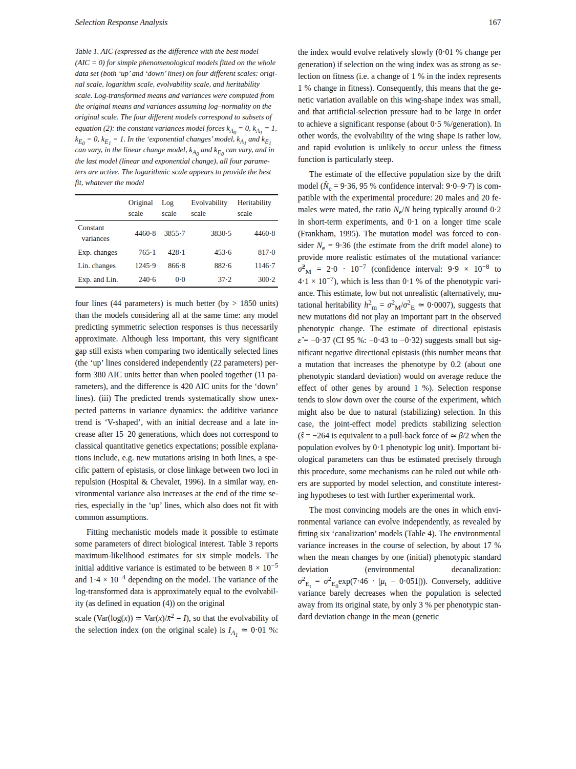Selection Response Analysis 167
Table 1. AIC (expressed as the difference with the best model (AIC = 0) for simple phenomenological models fitted on the whole data set (both ‘up’ and ‘down’ lines) on four different scales: original scale, logarithm scale, evolvability scale, and heritability scale. Log-transformed means and variances were computed from the original means and variances assuming log–normality on the original scale. The four different models correspond to subsets of equation (2): the constant variances model forces kA0 = 0, kA1 = 1, kE0 = 0, kE1 = 1. In the ‘exponential changes’ model, kA1 and kE1 can vary, in the linear change model, kA0 and kE0 can vary, and in the last model (linear and exponential change), all four parameters are active. The logarithmic scale appears to provide the best fit, whatever the model
| | Original scale | Log scale | Evolvability scale | Heritability scale |
| --- | --- | --- | --- | --- |
| Constant variances | 4460·8 | 3855·7 | 3830·5 | 4460·8 |
| Exp. changes | 765·1 | 428·1 | 453·6 | 817·0 |
| Lin. changes | 1245·9 | 866·8 | 882·6 | 1146·7 |
| Exp. and Lin. | 240·6 | 0·0 | 37·2 | 300·2 |
four lines (44 parameters) is much better (by > 1850 units) than the models considering all at the same time: any model predicting symmetric selection responses is thus necessarily approximate. Although less important, this very significant gap still exists when comparing two identically selected lines (the ‘up’ lines considered independently (22 parameters) perform 380 AIC units better than when pooled together (11 parameters), and the difference is 420 AIC units for the ‘down’ lines). (iii) The predicted trends systematically show unexpected patterns in variance dynamics: the additive variance trend is ‘V-shaped’, with an initial decrease and a late increase after 15–20 generations, which does not correspond to classical quantitative genetics expectations; possible explanations include, e.g. new mutations arising in both lines, a specific pattern of epistasis, or close linkage between two loci in repulsion (Hospital & Chevalet, 1996). In a similar way, environmental variance also increases at the end of the time series, especially in the ‘up’ lines, which also does not fit with common assumptions.
Fitting mechanistic models made it possible to estimate some parameters of direct biological interest. Table 3 reports maximum-likelihood estimates for six simple models. The initial additive variance is estimated to be between 8 × 10−5 and 1·4 × 10−4 depending on the model. The variance of the log-transformed data is approximately equal to the evolvability (as defined in equation (4)) on the original
scale (Var(log(x)) ≃ Var(x)/x̄2 = I), so that the evolvability of the selection index (on the original scale) is IA1 ≃ 0·01 %: the index would evolve relatively slowly (0·01 % change per generation) if selection on the wing index was as strong as selection on fitness (i.e. a change of 1 % in the index represents 1 % change in fitness). Consequently, this means that the genetic variation available on this wing-shape index was small, and that artificial-selection pressure had to be large in order to achieve a significant response (about 0·5 %/generation). In other words, the evolvability of the wing shape is rather low, and rapid evolution is unlikely to occur unless the fitness function is particularly steep.
The estimate of the effective population size by the drift model (N̂e = 9·36, 95 % confidence interval: 9·0–9·7) is compatible with the experimental procedure: 20 males and 20 females were mated, the ratio Ne/N being typically around 0·2 in short-term experiments, and 0·1 on a longer time scale (Frankham, 1995). The mutation model was forced to consider Ne = 9·36 (the estimate from the drift model alone) to provide more realistic estimates of the mutational variance: σ̂2M = 2·0 · 10−7 (confidence interval: 9·9 × 10−8 to 4·1 × 10−7), which is less than 0·1 % of the phenotypic variance. This estimate, low but not unrealistic (alternatively, mutational heritability h2m = σ2M/σ2E ≃ 0·0007), suggests that new mutations did not play an important part in the observed phenotypic change. The estimate of directional epistasis ε̂ = −0·37 (CI 95 %: −0·43 to −0·32) suggests small but significant negative directional epistasis (this number means that a mutation that increases the phenotype by 0.2 (about one phenotypic standard deviation) would on average reduce the effect of other genes by around 1 %). Selection response tends to slow down over the course of the experiment, which might also be due to natural (stabilizing) selection. In this case, the joint-effect model predicts stabilizing selection (ŝ = −264 is equivalent to a pull-back force of ≃ β/2 when the population evolves by 0·1 phenotypic log unit). Important biological parameters can thus be estimated precisely through this procedure, some mechanisms can be ruled out while others are supported by model selection, and constitute interesting hypotheses to test with further experimental work.
The most convincing models are the ones in which environmental variance can evolve independently, as revealed by fitting six ‘canalization’ models (Table 4). The environmental variance increases in the course of selection, by about 17 % when the mean changes by one (initial) phenotypic standard deviation (environmental decanalization: σ2Et = σ2E0exp(7·46 · |μt − 0·051|)). Conversely, additive variance barely decreases when the population is selected away from its original state, by only 3 % per phenotypic standard deviation change in the mean (genetic